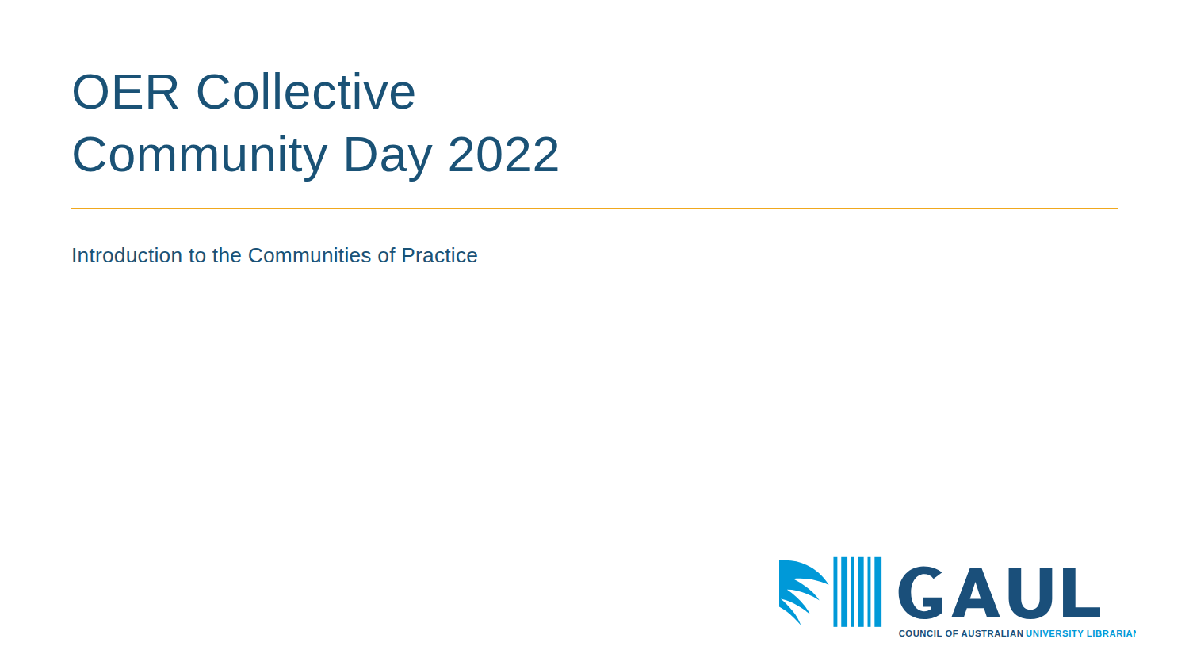OER Collective
Community Day 2022
Introduction to the Communities of Practice
COUNCIL OF AUSTRALIAN UNIVERSITY LIBRARIANS